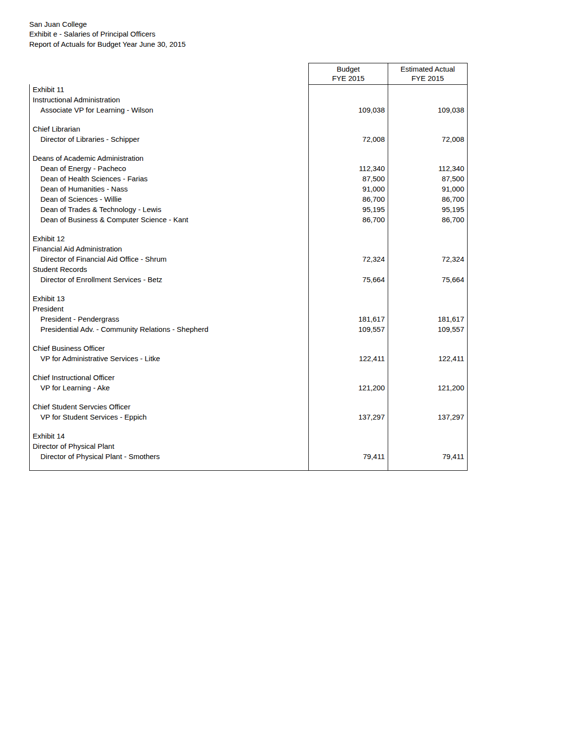San Juan College
Exhibit e - Salaries of Principal Officers
Report of Actuals for Budget Year June 30, 2015
| | Budget FYE 2015 | Estimated Actual FYE 2015 |
| --- | --- | --- |
| Exhibit 11 | | |
| Instructional Administration | | |
| Associate VP for Learning - Wilson | 109,038 | 109,038 |
| Chief Librarian | | |
| Director of Libraries - Schipper | 72,008 | 72,008 |
| Deans of Academic Administration | | |
| Dean of Energy - Pacheco | 112,340 | 112,340 |
| Dean of Health Sciences - Farias | 87,500 | 87,500 |
| Dean of Humanities - Nass | 91,000 | 91,000 |
| Dean of Sciences - Willie | 86,700 | 86,700 |
| Dean of Trades & Technology - Lewis | 95,195 | 95,195 |
| Dean of Business & Computer Science - Kant | 86,700 | 86,700 |
| Exhibit 12 | | |
| Financial Aid Administration | | |
| Director of Financial Aid Office - Shrum | 72,324 | 72,324 |
| Student Records | | |
| Director of Enrollment Services - Betz | 75,664 | 75,664 |
| Exhibit 13 | | |
| President | | |
| President - Pendergrass | 181,617 | 181,617 |
| Presidential Adv. - Community Relations - Shepherd | 109,557 | 109,557 |
| Chief Business Officer | | |
| VP for Administrative Services - Litke | 122,411 | 122,411 |
| Chief Instructional Officer | | |
| VP for Learning - Ake | 121,200 | 121,200 |
| Chief Student Servcies Officer | | |
| VP for Student Services - Eppich | 137,297 | 137,297 |
| Exhibit 14 | | |
| Director of Physical Plant | | |
| Director of Physical Plant - Smothers | 79,411 | 79,411 |